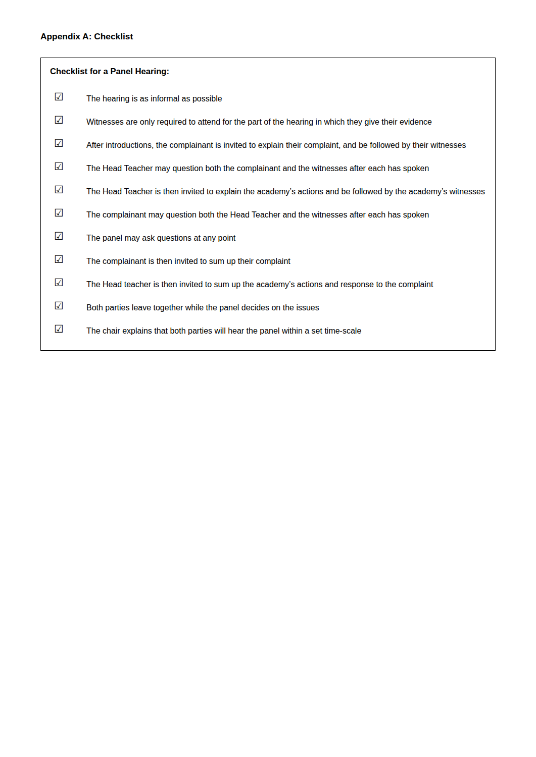Appendix A: Checklist
Checklist for a Panel Hearing:
☑The hearing is as informal as possible
☑Witnesses are only required to attend for the part of the hearing in which they give their evidence
☑After introductions, the complainant is invited to explain their complaint, and be followed by their witnesses
☑The Head Teacher may question both the complainant and the witnesses after each has spoken
☑The Head Teacher is then invited to explain the academy’s actions and be followed by the academy’s witnesses
☑The complainant may question both the Head Teacher and the witnesses after each has spoken
☑The panel may ask questions at any point
☑The complainant is then invited to sum up their complaint
☑The Head teacher is then invited to sum up the academy’s actions and response to the complaint
☑Both parties leave together while the panel decides on the issues
☑The chair explains that both parties will hear the panel within a set time-scale